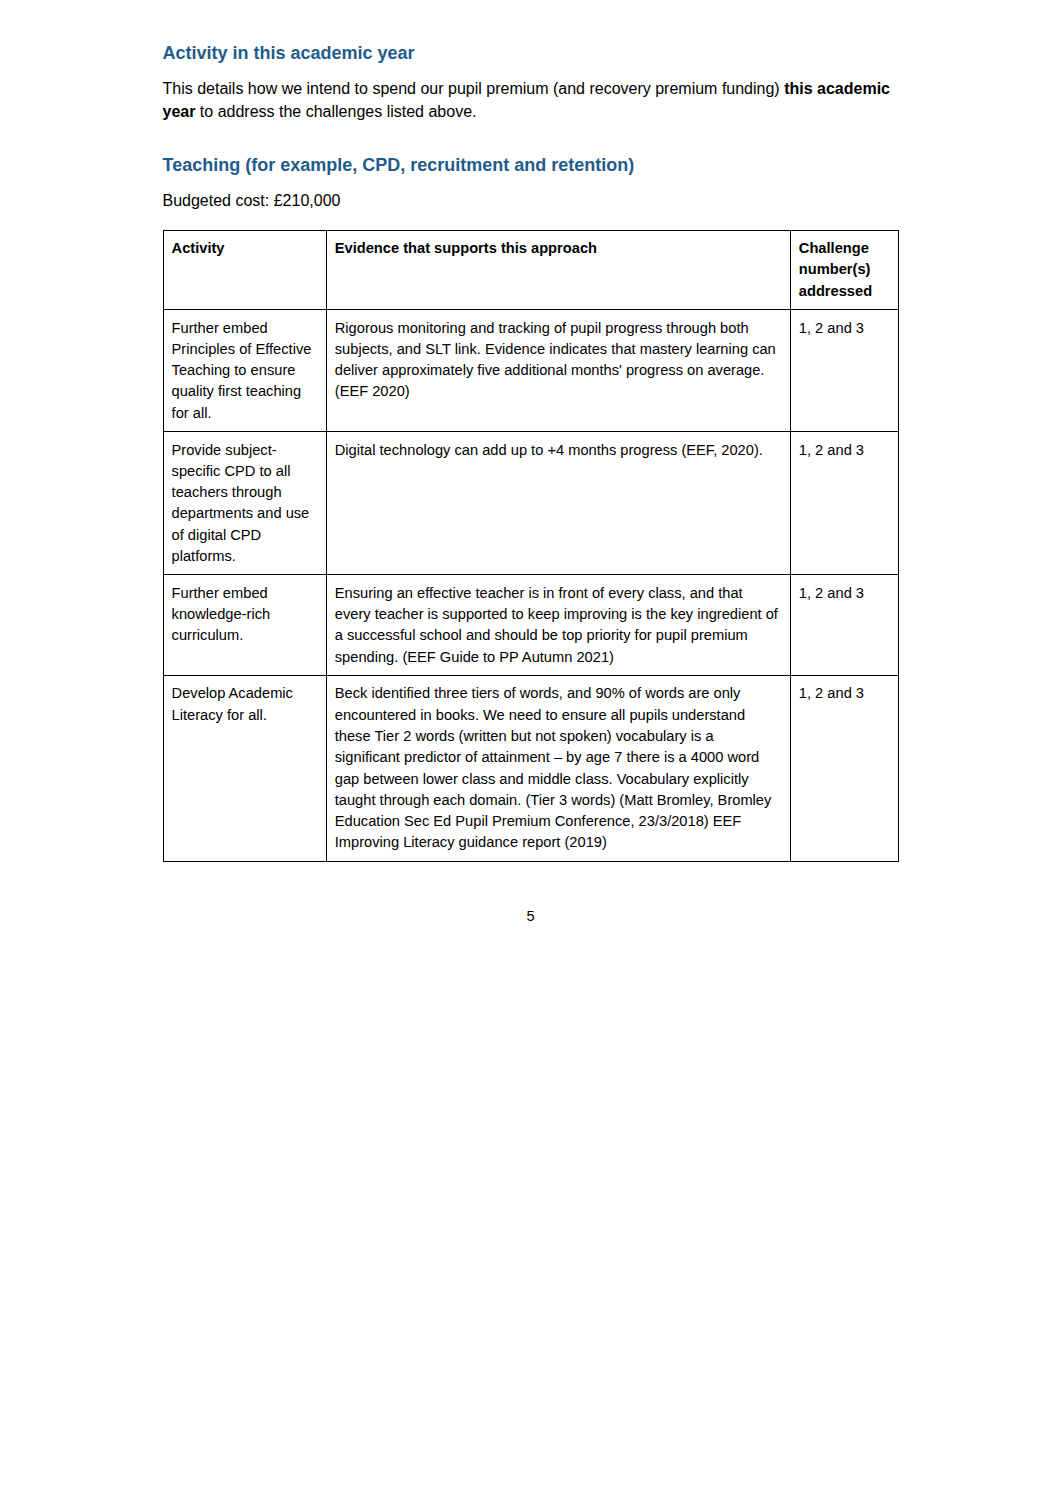Activity in this academic year
This details how we intend to spend our pupil premium (and recovery premium funding) this academic year to address the challenges listed above.
Teaching (for example, CPD, recruitment and retention)
Budgeted cost: £210,000
| Activity | Evidence that supports this approach | Challenge number(s) addressed |
| --- | --- | --- |
| Further embed Principles of Effective Teaching to ensure quality first teaching for all. | Rigorous monitoring and tracking of pupil progress through both subjects, and SLT link. Evidence indicates that mastery learning can deliver approximately five additional months' progress on average. (EEF 2020) | 1, 2 and 3 |
| Provide subject-specific CPD to all teachers through departments and use of digital CPD platforms. | Digital technology can add up to +4 months progress (EEF, 2020). | 1, 2 and 3 |
| Further embed knowledge-rich curriculum. | Ensuring an effective teacher is in front of every class, and that every teacher is supported to keep improving is the key ingredient of a successful school and should be top priority for pupil premium spending. (EEF Guide to PP Autumn 2021) | 1, 2 and 3 |
| Develop Academic Literacy for all. | Beck identified three tiers of words, and 90% of words are only encountered in books. We need to ensure all pupils understand these Tier 2 words (written but not spoken) vocabulary is a significant predictor of attainment – by age 7 there is a 4000 word gap between lower class and middle class. Vocabulary explicitly taught through each domain. (Tier 3 words) (Matt Bromley, Bromley Education Sec Ed Pupil Premium Conference, 23/3/2018) EEF Improving Literacy guidance report (2019) | 1, 2 and 3 |
5